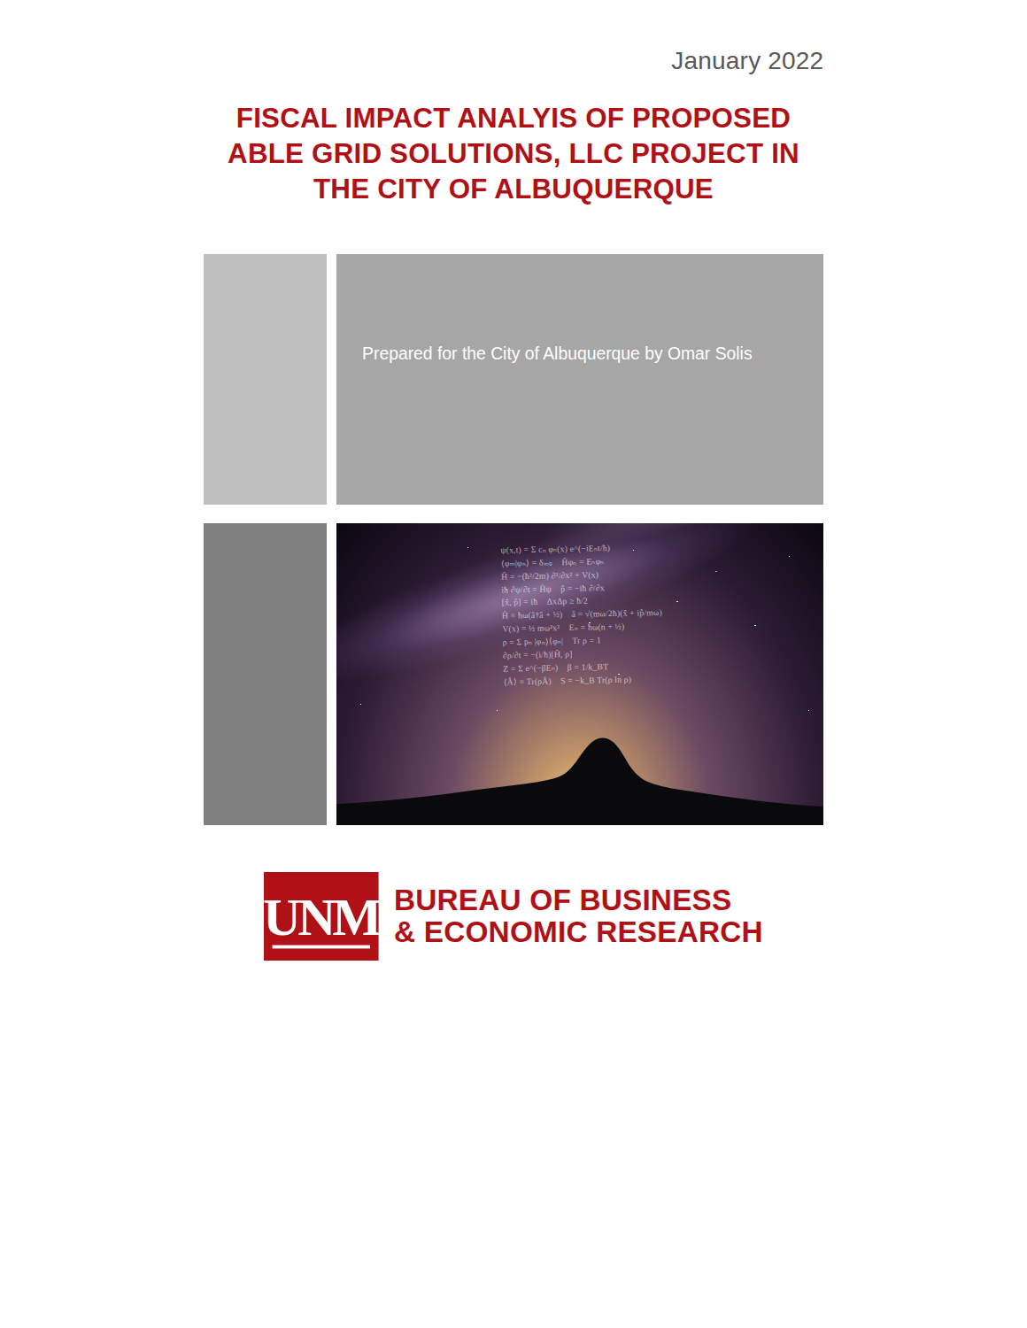January 2022
FISCAL IMPACT ANALYIS OF PROPOSED
ABLE GRID SOLUTIONS, LLC PROJECT IN
THE CITY OF ALBUQUERQUE
Prepared for the City of Albuquerque by Omar Solis
ψ(x,t) = Σ cₙ φₙ(x) e^(−iEₙt/ħ)
⟨φₘ|φₙ⟩ = δₘₙ Ĥφₙ = Eₙφₙ
Ĥ = −(ħ²/2m) ∂²/∂x² + V(x)
iħ ∂ψ/∂t = Ĥψ p̂ = −iħ ∂/∂x
[x̂, p̂] = iħ ΔxΔp ≥ ħ/2
Ĥ = ħω(â†â + ½) â = √(mω/2ħ)(x̂ + ip̂/mω)
V(x) = ½ mω²x² Eₙ = ħω(n + ½)
ρ = Σ pₙ |φₙ⟩⟨φₙ| Tr ρ = 1
∂ρ/∂t = −(i/ħ)[Ĥ, ρ]
Z = Σ e^(−βEₙ) β = 1/k_BT
⟨Â⟩ = Tr(ρÂ) S = −k_B Tr(ρ ln ρ)
UNM
BUREAU OF BUSINESS
& ECONOMIC RESEARCH